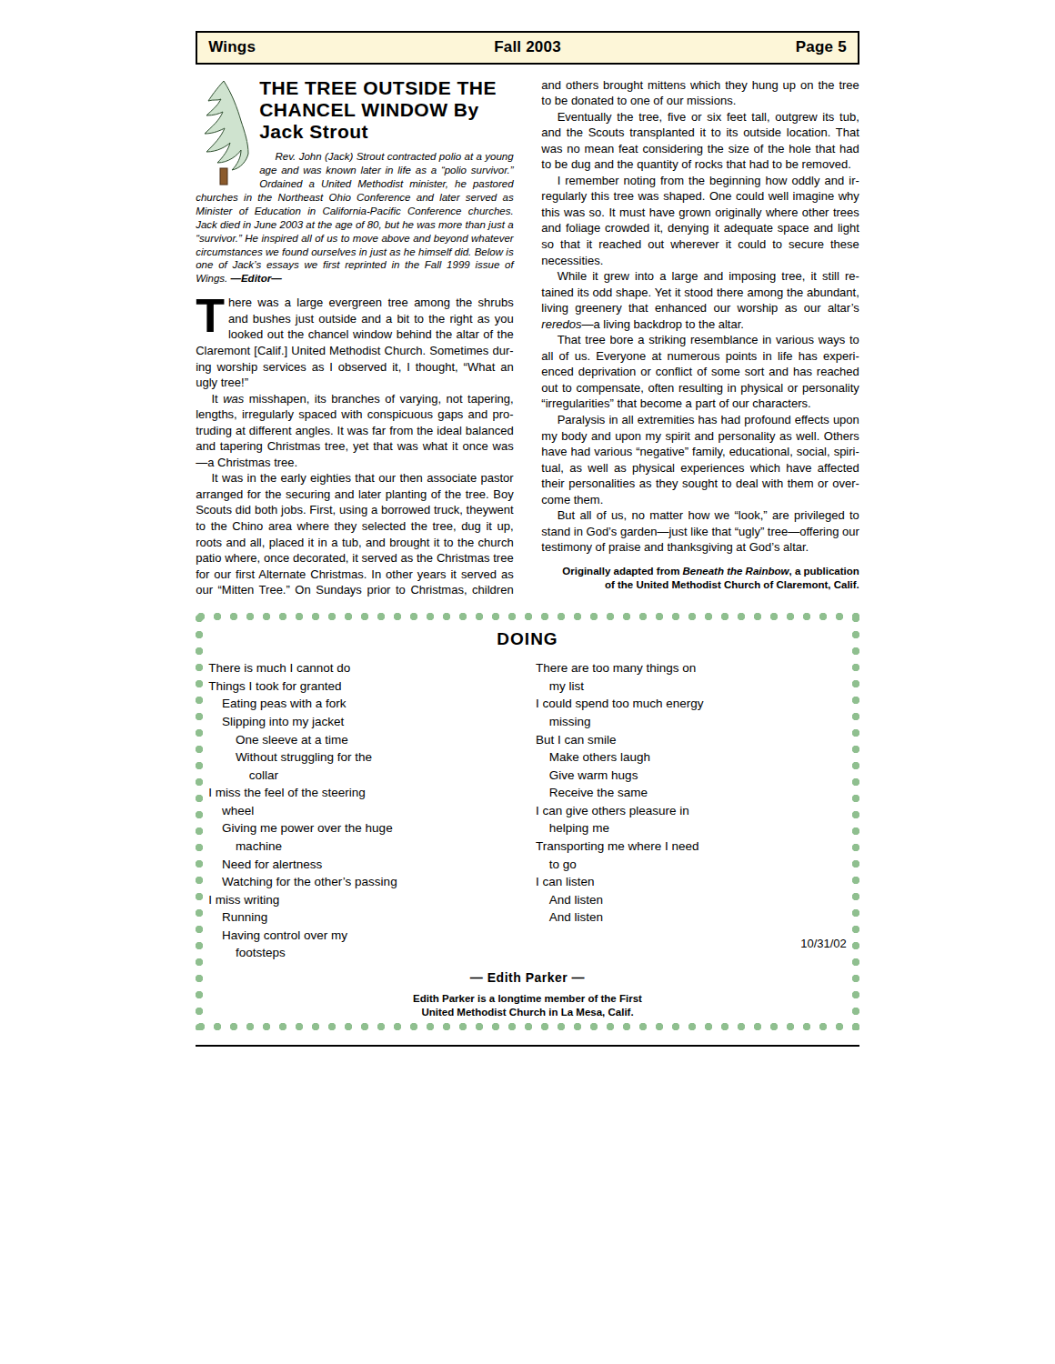Wings
Fall 2003
Page 5
The Tree Outside the Chancel Window By Jack Strout
Rev. John (Jack) Strout contracted polio at a young age and was known later in life as a “polio survivor.” Ordained a United Methodist minister, he pastored churches in the Northeast Ohio Conference and later served as Minister of Education in California-Pacific Conference churches. Jack died in June 2003 at the age of 80, but he was more than just a “survivor.” He inspired all of us to move above and beyond whatever circumstances we found ourselves in just as he himself did. Below is one of Jack’s essays we first reprinted in the Fall 1999 issue of Wings. —Editor—
There was a large evergreen tree among the shrubs and bushes just outside and a bit to the right as you looked out the chancel window behind the altar of the Claremont [Calif.] United Methodist Church. Sometimes during worship services as I observed it, I thought, “What an ugly tree!”
It was misshapen, its branches of varying, not tapering, lengths, irregularly spaced with conspicuous gaps and protruding at different angles. It was far from the ideal balanced and tapering Christmas tree, yet that was what it once was—a Christmas tree.
It was in the early eighties that our then associate pastor arranged for the securing and later planting of the tree. Boy Scouts did both jobs. First, using a borrowed truck, theywent to the Chino area where they selected the tree, dug it up, roots and all, placed it in a tub, and brought it to the church patio where, once decorated, it served as the Christmas tree for our first Alternate Christmas. In other years it served as our “Mitten Tree.” On Sundays prior to Christmas, children and others brought mittens which they hung up on the tree to be donated to one of our missions.
Eventually the tree, five or six feet tall, outgrew its tub, and the Scouts transplanted it to its outside location. That was no mean feat considering the size of the hole that had to be dug and the quantity of rocks that had to be removed.
I remember noting from the beginning how oddly and irregularly this tree was shaped. One could well imagine why this was so. It must have grown originally where other trees and foliage crowded it, denying it adequate space and light so that it reached out wherever it could to secure these necessities.
While it grew into a large and imposing tree, it still retained its odd shape. Yet it stood there among the abundant, living greenery that enhanced our worship as our altar’s reredos—a living backdrop to the altar.
That tree bore a striking resemblance in various ways to all of us. Everyone at numerous points in life has experienced deprivation or conflict of some sort and has reached out to compensate, often resulting in physical or personality “irregularities” that become a part of our characters.
Paralysis in all extremities has had profound effects upon my body and upon my spirit and personality as well. Others have had various “negative” family, educational, social, spiritual, as well as physical experiences which have affected their personalities as they sought to deal with them or overcome them.
But all of us, no matter how we “look,” are privileged to stand in God’s garden—just like that “ugly” tree—offering our testimony of praise and thanksgiving at God’s altar.
Originally adapted from Beneath the Rainbow, a publication of the United Methodist Church of Claremont, Calif.
DOING
There is much I cannot do
Things I took for granted
Eating peas with a fork
Slipping into my jacket
One sleeve at a time
Without struggling for the
collar
I miss the feel of the steering
wheel
Giving me power over the huge
machine
Need for alertness
Watching for the other’s passing
I miss writing
Running
Having control over my
footsteps
There are too many things on
my list
I could spend too much energy
missing
But I can smile
Make others laugh
Give warm hugs
Receive the same
I can give others pleasure in
helping me
Transporting me where I need
to go
I can listen
And listen
And listen
10/31/02
— Edith Parker —
Edith Parker is a longtime member of the First
United Methodist Church in La Mesa, Calif.